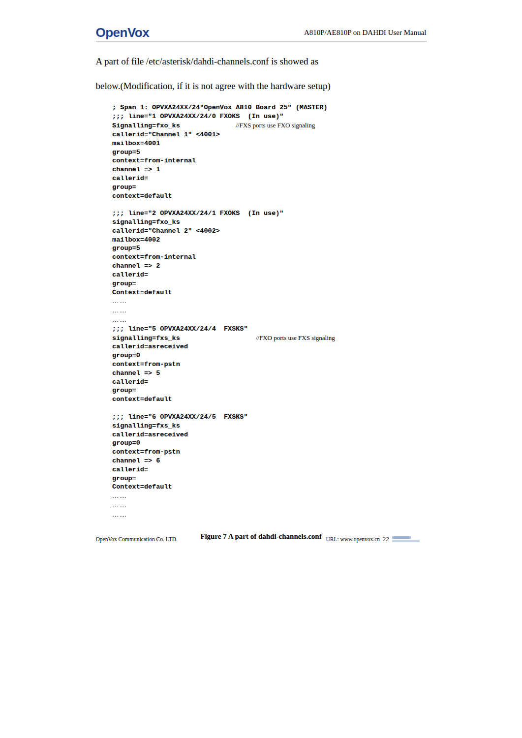Open Vox
A810P/AE810P on DAHDI User Manual
A part of file /etc/asterisk/dahdi-channels.conf is showed as
below.(Modification, if it is not agree with the hardware setup)
; Span 1: OPVXA24XX/24"OpenVox A810 Board 25" (MASTER)
;;; line="1 OPVXA24XX/24/0 FXOKS  (In use)"
Signalling=fxo_ks              //FXS ports use FXO signaling
callerid="Channel 1" <4001>
mailbox=4001
group=5
context=from-internal
channel => 1
callerid=
group=
context=default

;;; line="2 OPVXA24XX/24/1 FXOKS  (In use)"
signalling=fxo_ks
callerid="Channel 2" <4002>
mailbox=4002
group=5
context=from-internal
channel => 2
callerid=
group=
Context=default
……
……
……
;;; line="5 OPVXA24XX/24/4  FXSKS"
signalling=fxs_ks                   //FXO ports use FXS signaling
callerid=asreceived
group=0
context=from-pstn
channel => 5
callerid=
group=
context=default

;;; line="6 OPVXA24XX/24/5  FXSKS"
signalling=fxs_ks
callerid=asreceived
group=0
context=from-pstn
channel => 6
callerid=
group=
Context=default
……
……
……
Figure 7 A part of dahdi-channels.conf
OpenVox Communication Co. LTD.
URL: www.openvox.cn 22